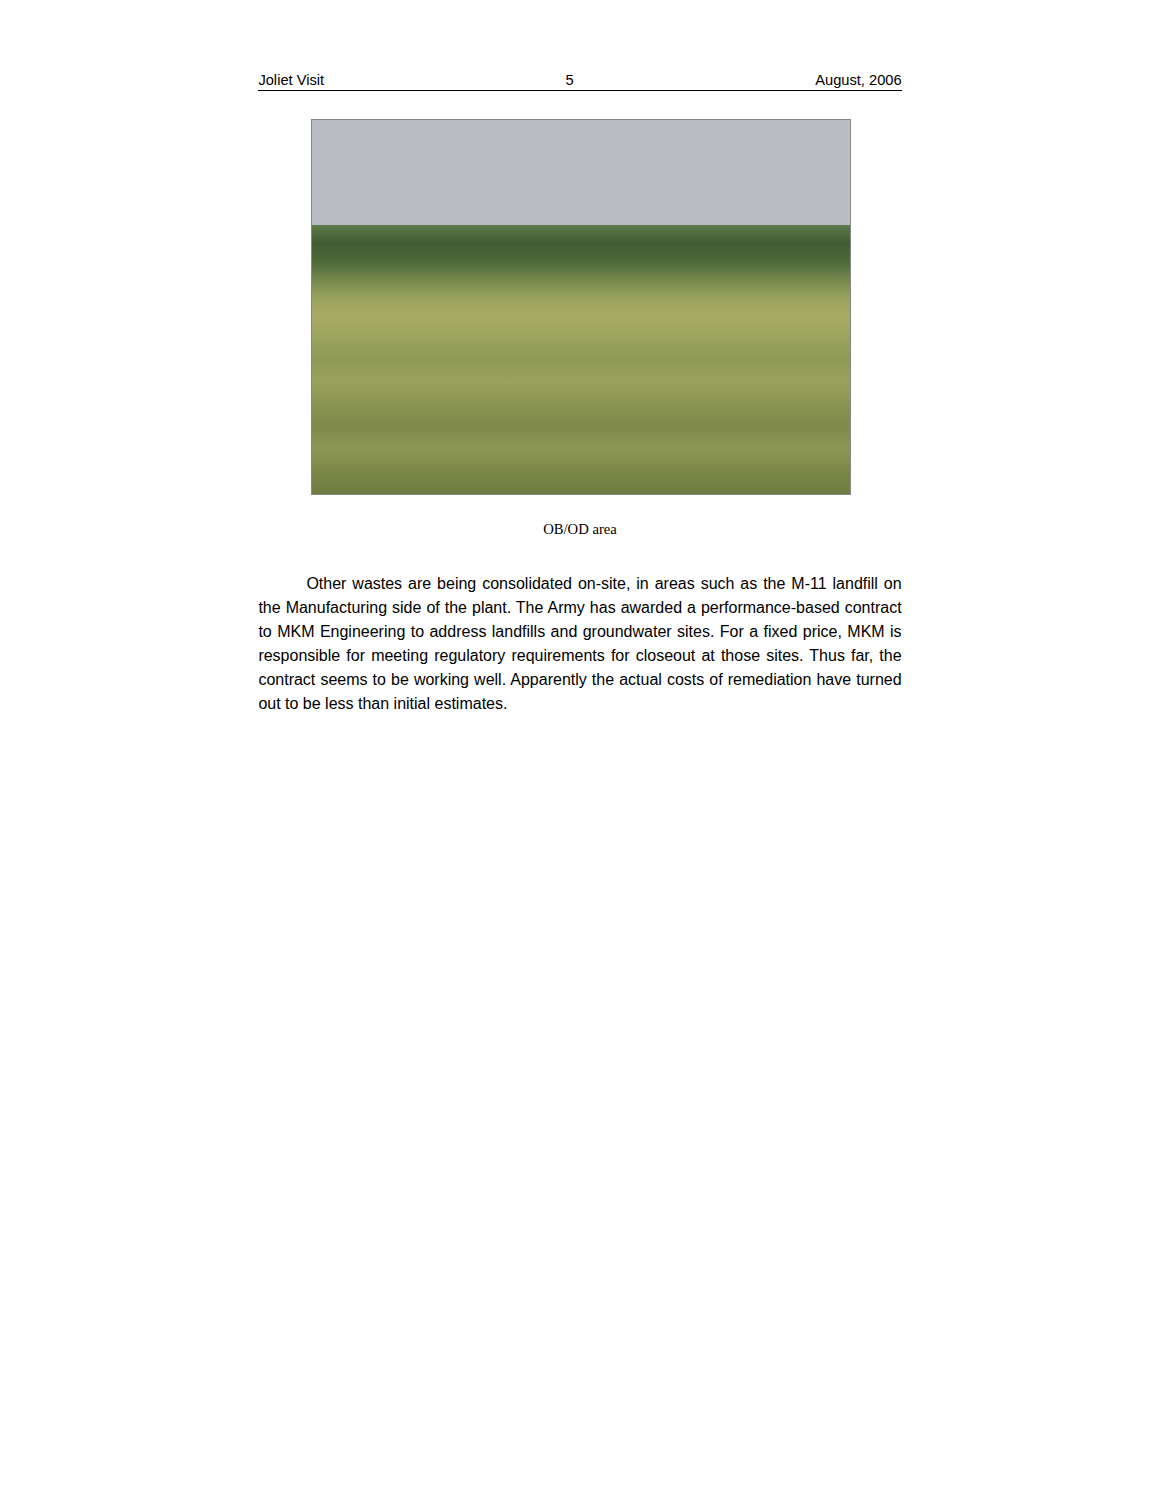Joliet Visit 5 August, 2006
OB/OD area
Other wastes are being consolidated on-site, in areas such as the M-11 landfill on the Manufacturing side of the plant. The Army has awarded a performance-based contract to MKM Engineering to address landfills and groundwater sites. For a fixed price, MKM is responsible for meeting regulatory requirements for closeout at those sites. Thus far, the contract seems to be working well. Apparently the actual costs of remediation have turned out to be less than initial estimates.